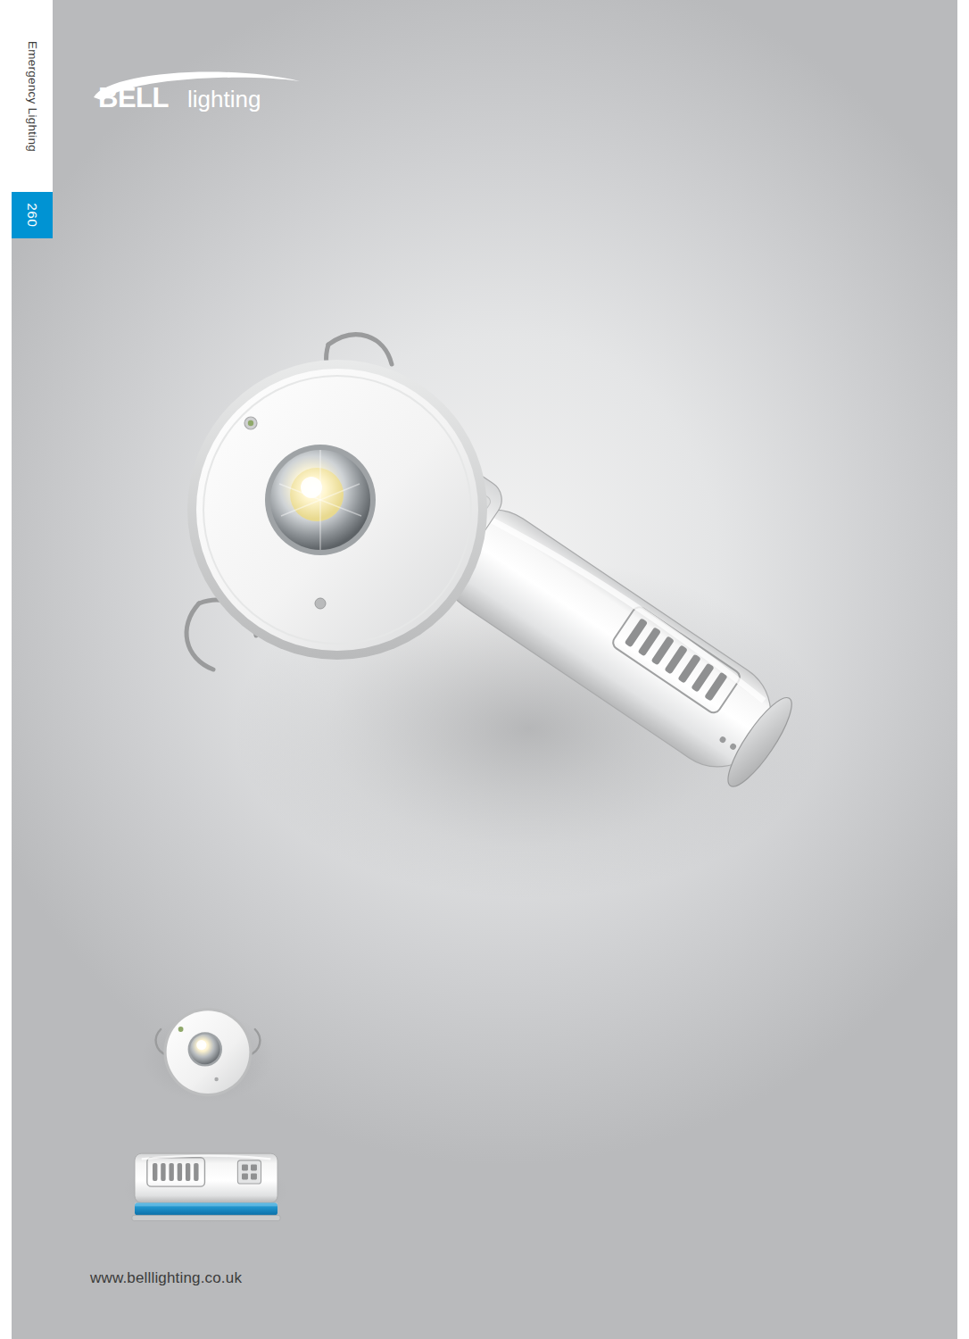Emergency Lighting
260
BELL Lighting
BELL lighting
EPIL-M630C-EXN-3H-LI Emergency Power: 3W Voltage: 240v Lumens: 230 lm IP20 / 240V/50/60Hz Li-Ion 3.7V 2000mAh Ta 25°C tc 70°C 3 hour Non-maintained CE UKCA
www.belllighting.co.uk